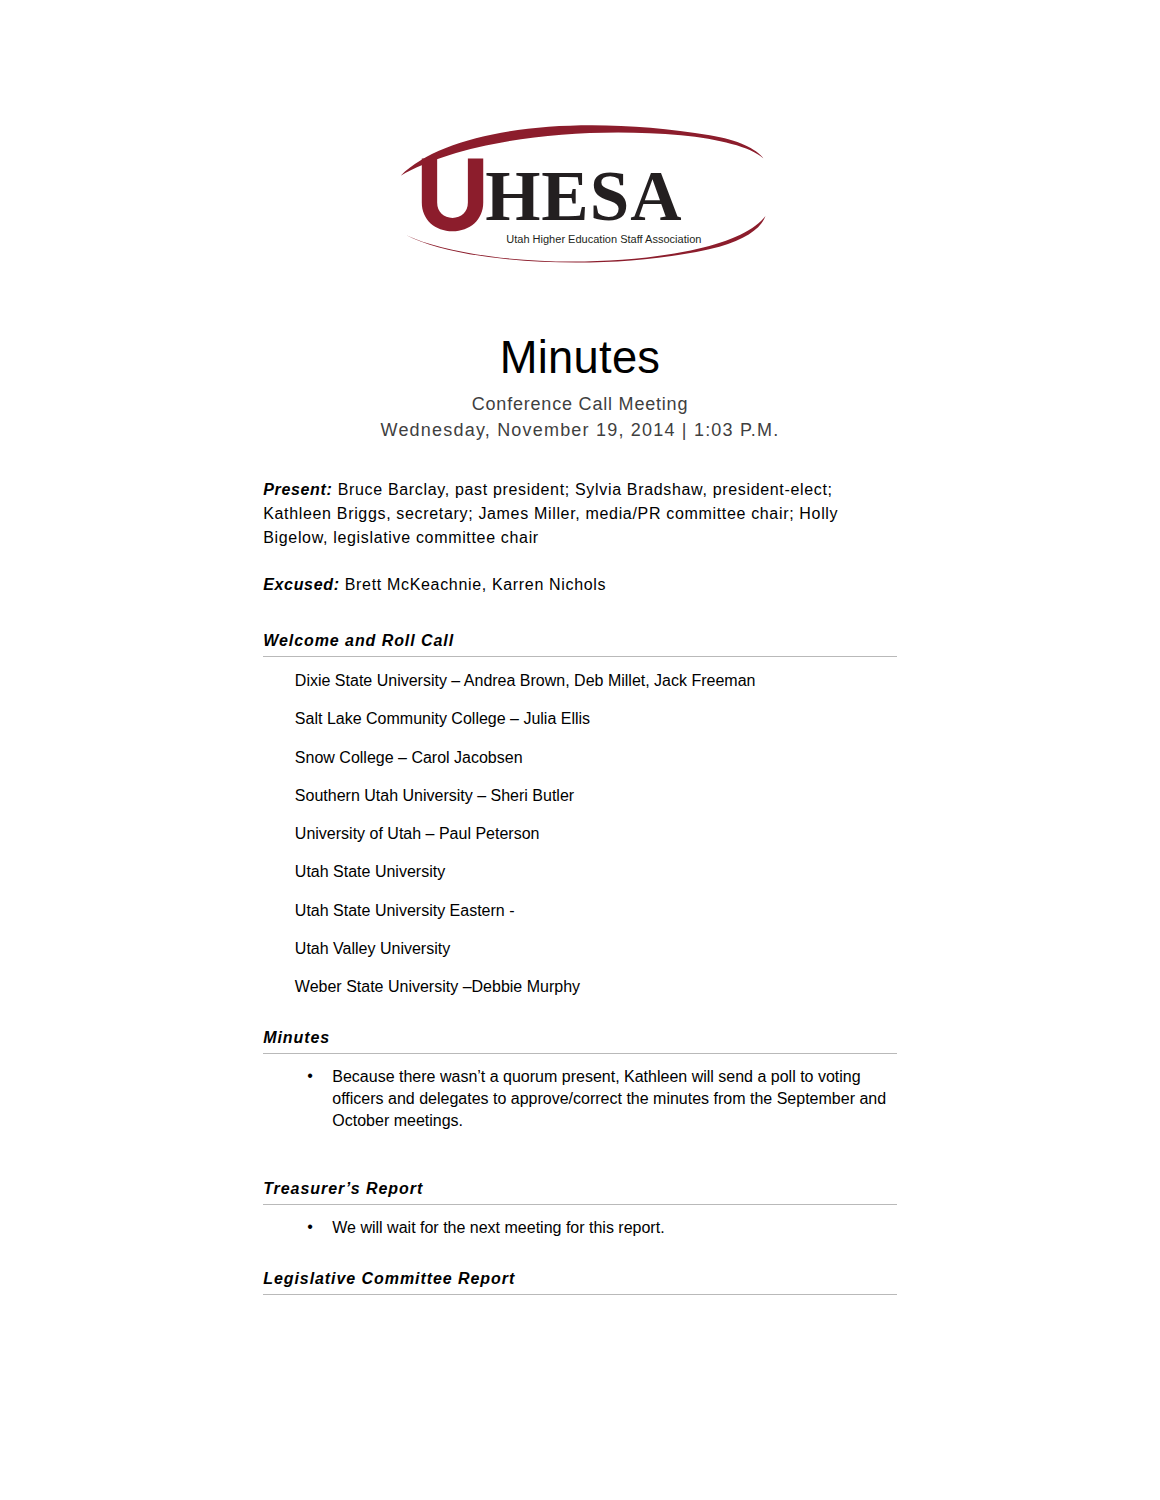HESA Utah Higher Education Staff Association
Minutes
Conference Call Meeting Wednesday, November 19, 2014 | 1:03 P.M.
Present: Bruce Barclay, past president; Sylvia Bradshaw, president-elect; Kathleen Briggs, secretary; James Miller, media/PR committee chair; Holly Bigelow, legislative committee chair
Excused: Brett McKeachnie, Karren Nichols
Welcome and Roll Call
Dixie State University – Andrea Brown, Deb Millet, Jack Freeman
Salt Lake Community College – Julia Ellis
Snow College – Carol Jacobsen
Southern Utah University – Sheri Butler
University of Utah – Paul Peterson
Utah State University
Utah State University Eastern -
Utah Valley University
Weber State University –Debbie Murphy
Minutes
Because there wasn’t a quorum present, Kathleen will send a poll to voting officers and delegates to approve/correct the minutes from the September and October meetings.
Treasurer’s Report
We will wait for the next meeting for this report.
Legislative Committee Report